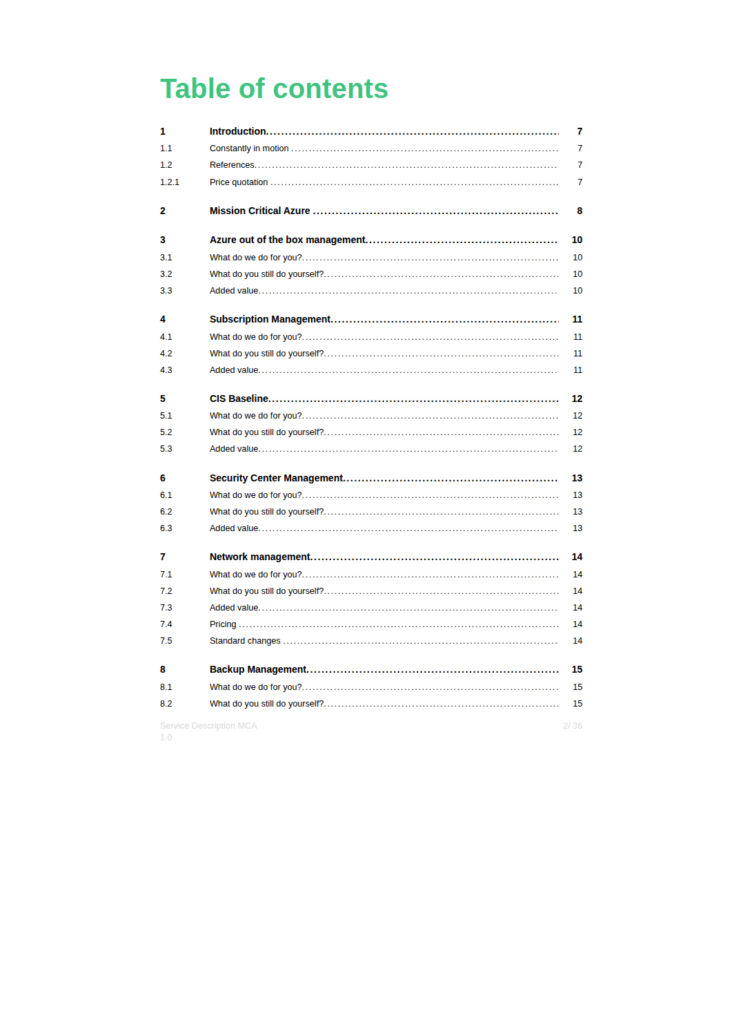Table of contents
| 1 | Introduction ................................................................................................................. | 7 |
| 1.1 | Constantly in motion ......................................................................................................... | 7 |
| 1.2 | References ................................................................................................................... | 7 |
| 1.2.1 | Price quotation .............................................................................................................. | 7 |
| 2 | Mission Critical Azure ....................................................................................................... | 8 |
| 3 | Azure out of the box management ..................................................................................... | 10 |
| 3.1 | What do we do for you? ................................................................................................. | 10 |
| 3.2 | What do you still do yourself? ......................................................................................... | 10 |
| 3.3 | Added value ................................................................................................................. | 10 |
| 4 | Subscription Management ............................................................................................... | 11 |
| 4.1 | What do we do for you? ................................................................................................. | 11 |
| 4.2 | What do you still do yourself? ......................................................................................... | 11 |
| 4.3 | Added value ................................................................................................................. | 11 |
| 5 | CIS Baseline ................................................................................................................. | 12 |
| 5.1 | What do we do for you? ................................................................................................. | 12 |
| 5.2 | What do you still do yourself? ......................................................................................... | 12 |
| 5.3 | Added value ................................................................................................................. | 12 |
| 6 | Security Center Management ........................................................................................... | 13 |
| 6.1 | What do we do for you? ................................................................................................. | 13 |
| 6.2 | What do you still do yourself? ......................................................................................... | 13 |
| 6.3 | Added value ................................................................................................................. | 13 |
| 7 | Network management .................................................................................................... | 14 |
| 7.1 | What do we do for you? ................................................................................................. | 14 |
| 7.2 | What do you still do yourself? ......................................................................................... | 14 |
| 7.3 | Added value ................................................................................................................. | 14 |
| 7.4 | Pricing ....................................................................................................................... | 14 |
| 7.5 | Standard changes ............................................................................................................ | 14 |
| 8 | Backup Management ..................................................................................................... | 15 |
| 8.1 | What do we do for you? ................................................................................................. | 15 |
| 8.2 | What do you still do yourself? ......................................................................................... | 15 |
2/ 36 Service Description MCA
1.0